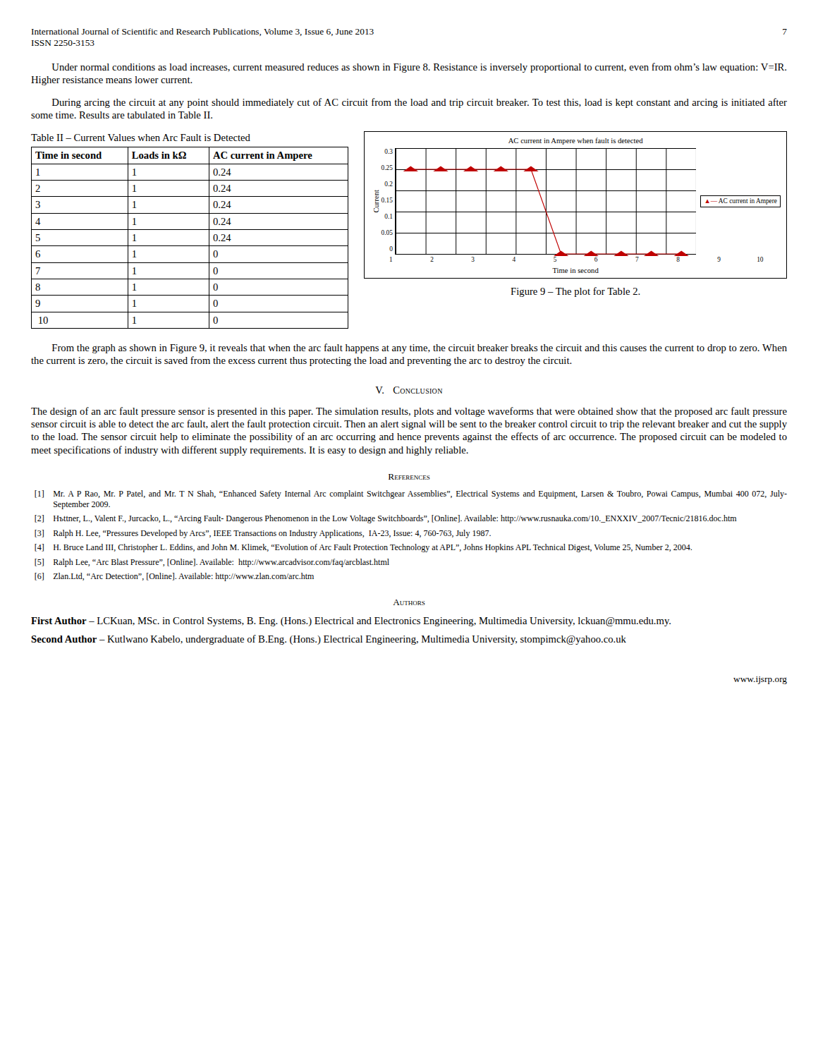International Journal of Scientific and Research Publications, Volume 3, Issue 6, June 2013
ISSN 2250-3153 7
Under normal conditions as load increases, current measured reduces as shown in Figure 8. Resistance is inversely proportional to current, even from ohm’s law equation: V=IR. Higher resistance means lower current.
During arcing the circuit at any point should immediately cut of AC circuit from the load and trip circuit breaker. To test this, load is kept constant and arcing is initiated after some time. Results are tabulated in Table II.
Table II – Current Values when Arc Fault is Detected
| Time in second | Loads in kΩ | AC current in Ampere |
| --- | --- | --- |
| 1 | 1 | 0.24 |
| 2 | 1 | 0.24 |
| 3 | 1 | 0.24 |
| 4 | 1 | 0.24 |
| 5 | 1 | 0.24 |
| 6 | 1 | 0 |
| 7 | 1 | 0 |
| 8 | 1 | 0 |
| 9 | 1 | 0 |
| 10 | 1 | 0 |
AC current in Ampere when fault is detected
Current
0.3 0.25 0.2 0.15 0.1 0.05 0
▲— AC current in Ampere
12345678910
Time in second
Figure 9 – The plot for Table 2.
From the graph as shown in Figure 9, it reveals that when the arc fault happens at any time, the circuit breaker breaks the circuit and this causes the current to drop to zero. When the current is zero, the circuit is saved from the excess current thus protecting the load and preventing the arc to destroy the circuit.
V. Conclusion
The design of an arc fault pressure sensor is presented in this paper. The simulation results, plots and voltage waveforms that were obtained show that the proposed arc fault pressure sensor circuit is able to detect the arc fault, alert the fault protection circuit. Then an alert signal will be sent to the breaker control circuit to trip the relevant breaker and cut the supply to the load. The sensor circuit help to eliminate the possibility of an arc occurring and hence prevents against the effects of arc occurrence. The proposed circuit can be modeled to meet specifications of industry with different supply requirements. It is easy to design and highly reliable.
References
Mr. A P Rao, Mr. P Patel, and Mr. T N Shah, “Enhanced Safety Internal Arc complaint Switchgear Assemblies”, Electrical Systems and Equipment, Larsen & Toubro, Powai Campus, Mumbai 400 072, July- September 2009.
Hъttner, L., Valent F., Jurcacko, L., “Arcing Fault- Dangerous Phenomenon in the Low Voltage Switchboards”, [Online]. Available: http://www.rusnauka.com/10._ENXXIV_2007/Tecnic/21816.doc.htm
Ralph H. Lee, “Pressures Developed by Arcs”, IEEE Transactions on Industry Applications, IA-23, Issue: 4, 760-763, July 1987.
H. Bruce Land III, Christopher L. Eddins, and John M. Klimek, “Evolution of Arc Fault Protection Technology at APL”, Johns Hopkins APL Technical Digest, Volume 25, Number 2, 2004.
Ralph Lee, “Arc Blast Pressure”, [Online]. Available: http://www.arcadvisor.com/faq/arcblast.html
Zlan.Ltd, “Arc Detection”, [Online]. Available: http://www.zlan.com/arc.htm
Authors
First Author – LCKuan, MSc. in Control Systems, B. Eng. (Hons.) Electrical and Electronics Engineering, Multimedia University, lckuan@mmu.edu.my.
Second Author – Kutlwano Kabelo, undergraduate of B.Eng. (Hons.) Electrical Engineering, Multimedia University, stompimck@yahoo.co.uk
www.ijsrp.org